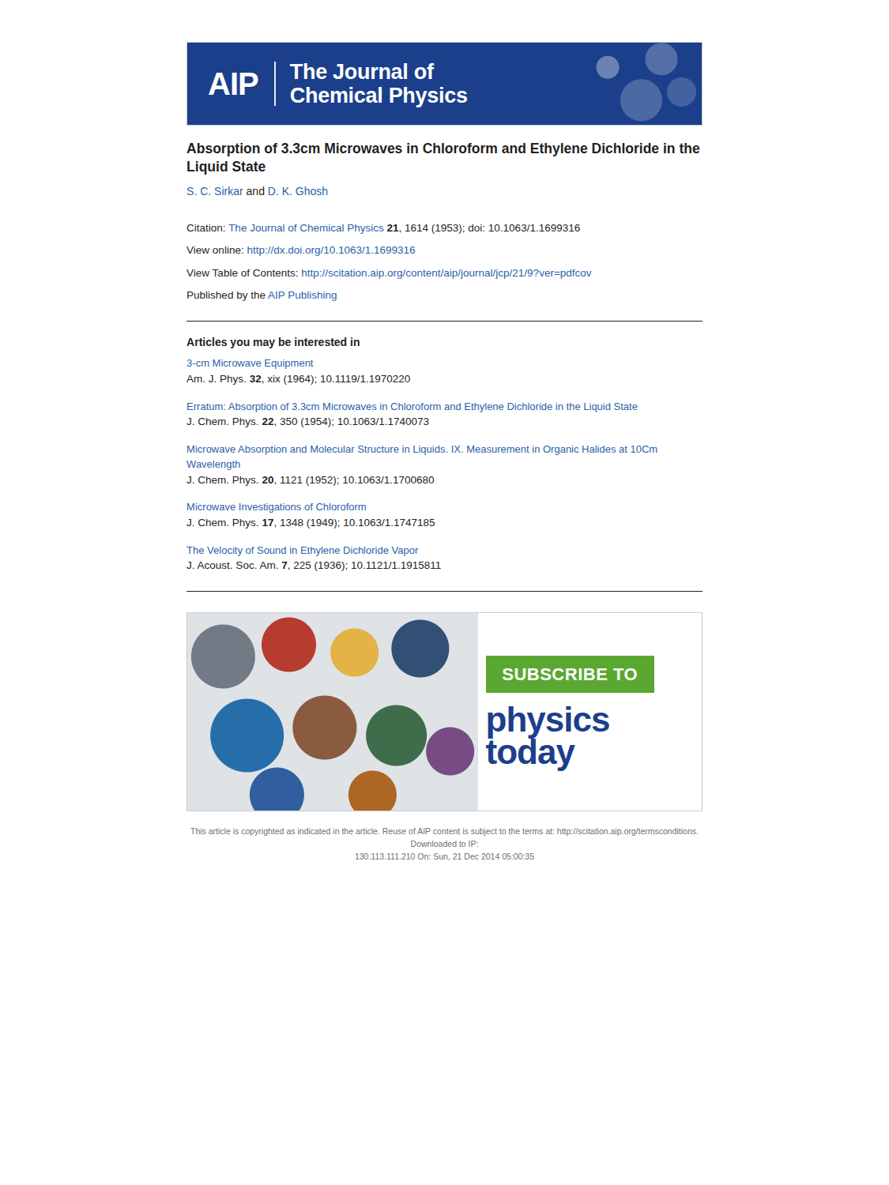AIP
The Journal of
Chemical Physics
Absorption of 3.3cm Microwaves in Chloroform and Ethylene Dichloride in the Liquid State
S. C. Sirkar and D. K. Ghosh
Citation: The Journal of Chemical Physics 21, 1614 (1953); doi: 10.1063/1.1699316
View online: http://dx.doi.org/10.1063/1.1699316
View Table of Contents: http://scitation.aip.org/content/aip/journal/jcp/21/9?ver=pdfcov
Published by the AIP Publishing
Articles you may be interested in
3-cm Microwave Equipment Am. J. Phys. 32, xix (1964); 10.1119/1.1970220
Erratum: Absorption of 3.3cm Microwaves in Chloroform and Ethylene Dichloride in the Liquid State J. Chem. Phys. 22, 350 (1954); 10.1063/1.1740073
Microwave Absorption and Molecular Structure in Liquids. IX. Measurement in Organic Halides at 10Cm Wavelength J. Chem. Phys. 20, 1121 (1952); 10.1063/1.1700680
Microwave Investigations of Chloroform J. Chem. Phys. 17, 1348 (1949); 10.1063/1.1747185
The Velocity of Sound in Ethylene Dichloride Vapor J. Acoust. Soc. Am. 7, 225 (1936); 10.1121/1.1915811
SUBSCRIBE TO
physics today
This article is copyrighted as indicated in the article. Reuse of AIP content is subject to the terms at: http://scitation.aip.org/termsconditions. Downloaded to IP:
130.113.111.210 On: Sun, 21 Dec 2014 05:00:35